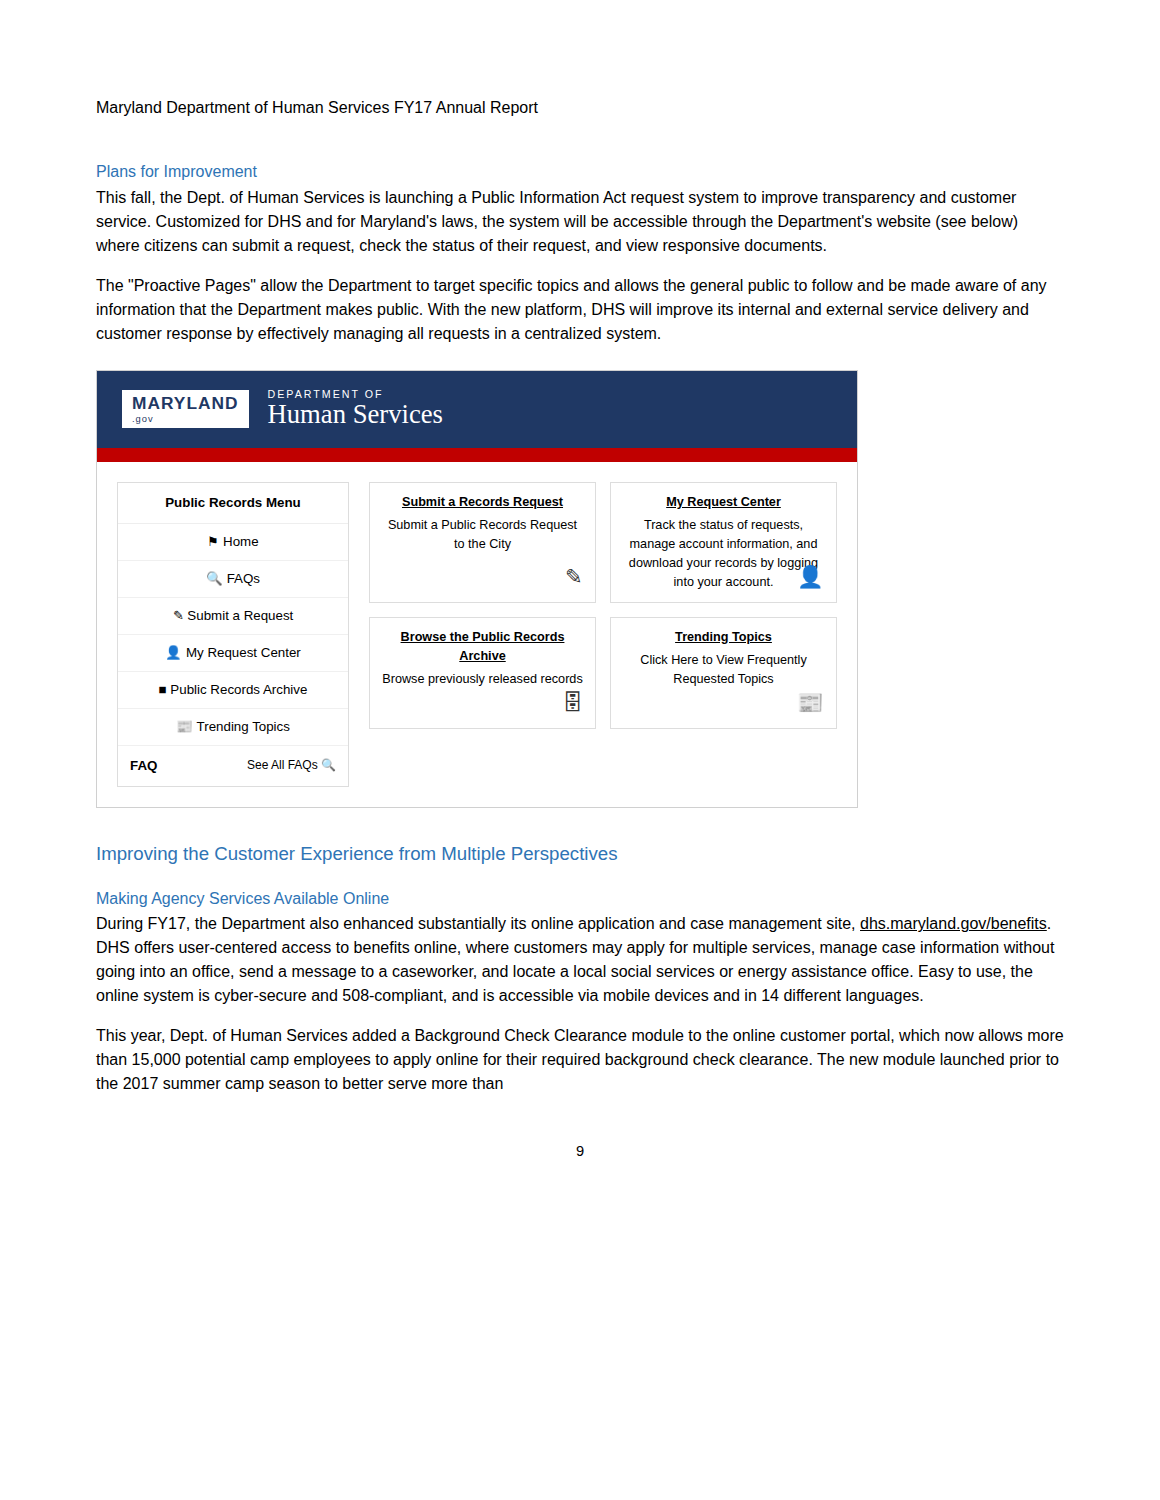Maryland Department of Human Services FY17 Annual Report
Plans for Improvement
This fall, the Dept. of Human Services is launching a Public Information Act request system to improve transparency and customer service. Customized for DHS and for Maryland's laws, the system will be accessible through the Department's website (see below) where citizens can submit a request, check the status of their request, and view responsive documents.
The "Proactive Pages" allow the Department to target specific topics and allows the general public to follow and be made aware of any information that the Department makes public. With the new platform, DHS will improve its internal and external service delivery and customer response by effectively managing all requests in a centralized system.
MARYLAND.gov
DEPARTMENT OF Human Services
Public Records Menu
⚑ Home
🔍 FAQs
✎ Submit a Request
👤 My Request Center
■ Public Records Archive
📰 Trending Topics
FAQ See All FAQs 🔍
Submit a Records Request
Submit a Public Records Request to the City ✎
My Request Center
Track the status of requests, manage account information, and download your records by logging into your account. 👤
Browse the Public Records Archive
Browse previously released records 🗄
Trending Topics
Click Here to View Frequently Requested Topics 📰
Improving the Customer Experience from Multiple Perspectives
Making Agency Services Available Online
During FY17, the Department also enhanced substantially its online application and case management site, dhs.maryland.gov/benefits. DHS offers user-centered access to benefits online, where customers may apply for multiple services, manage case information without going into an office, send a message to a caseworker, and locate a local social services or energy assistance office. Easy to use, the online system is cyber-secure and 508-compliant, and is accessible via mobile devices and in 14 different languages.
This year, Dept. of Human Services added a Background Check Clearance module to the online customer portal, which now allows more than 15,000 potential camp employees to apply online for their required background check clearance. The new module launched prior to the 2017 summer camp season to better serve more than
9